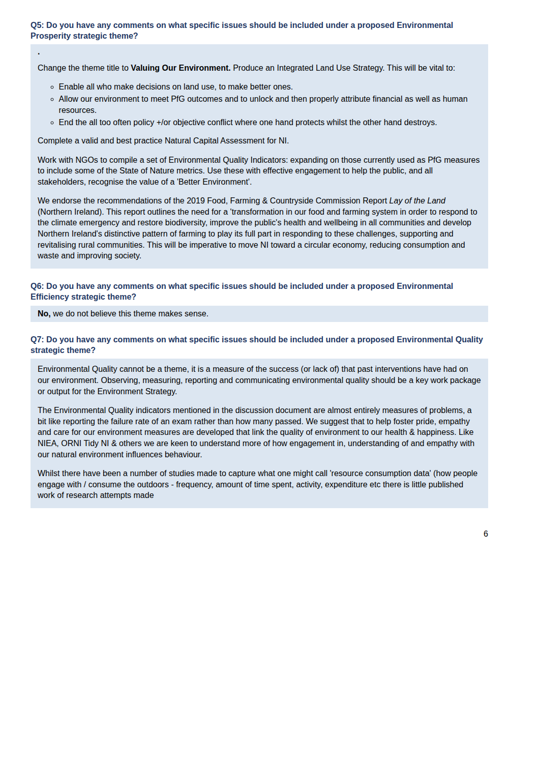Q5: Do you have any comments on what specific issues should be included under a proposed Environmental Prosperity strategic theme?
.
Change the theme title to Valuing Our Environment. Produce an Integrated Land Use Strategy. This will be vital to:
Enable all who make decisions on land use, to make better ones.
Allow our environment to meet PfG outcomes and to unlock and then properly attribute financial as well as human resources.
End the all too often policy +/or objective conflict where one hand protects whilst the other hand destroys.
Complete a valid and best practice Natural Capital Assessment for NI.
Work with NGOs to compile a set of Environmental Quality Indicators: expanding on those currently used as PfG measures to include some of the State of Nature metrics. Use these with effective engagement to help the public, and all stakeholders, recognise the value of a 'Better Environment'.
We endorse the recommendations of the 2019 Food, Farming & Countryside Commission Report Lay of the Land (Northern Ireland). This report outlines the need for a 'transformation in our food and farming system in order to respond to the climate emergency and restore biodiversity, improve the public's health and wellbeing in all communities and develop Northern Ireland's distinctive pattern of farming to play its full part in responding to these challenges, supporting and revitalising rural communities. This will be imperative to move NI toward a circular economy, reducing consumption and waste and improving society.
Q6: Do you have any comments on what specific issues should be included under a proposed Environmental Efficiency strategic theme?
No, we do not believe this theme makes sense.
Q7: Do you have any comments on what specific issues should be included under a proposed Environmental Quality strategic theme?
Environmental Quality cannot be a theme, it is a measure of the success (or lack of) that past interventions have had on our environment. Observing, measuring, reporting and communicating environmental quality should be a key work package or output for the Environment Strategy.
The Environmental Quality indicators mentioned in the discussion document are almost entirely measures of problems, a bit like reporting the failure rate of an exam rather than how many passed. We suggest that to help foster pride, empathy and care for our environment measures are developed that link the quality of environment to our health & happiness. Like NIEA, ORNI Tidy NI & others we are keen to understand more of how engagement in, understanding of and empathy with our natural environment influences behaviour.
Whilst there have been a number of studies made to capture what one might call 'resource consumption data' (how people engage with / consume the outdoors - frequency, amount of time spent, activity, expenditure etc there is little published work of research attempts made
6